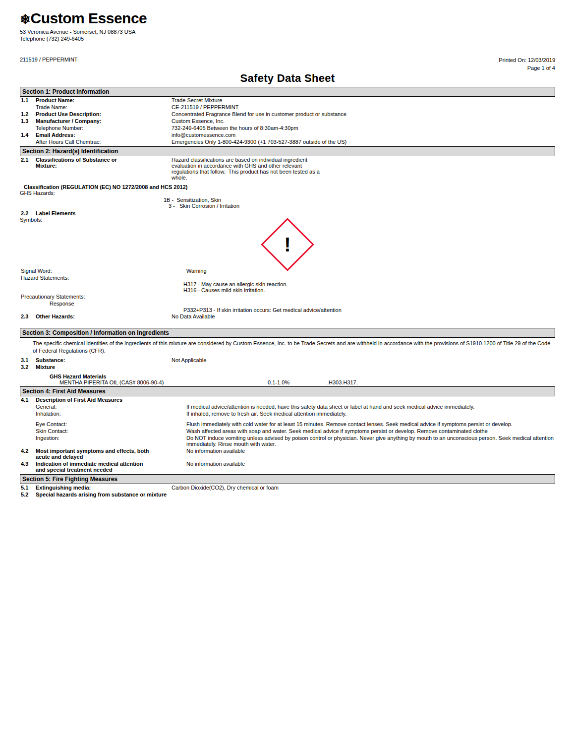❄Custom Essence
53 Veronica Avenue - Somerset, NJ 08873 USA
Telephone (732) 249-6405
211519 / PEPPERMINT
Printed On: 12/03/2019
Page 1 of 4
Safety Data Sheet
Section 1: Product Information
| 1.1 | Product Name: | Trade Secret Mixture |
| | Trade Name: | CE-211519 / PEPPERMINT |
| 1.2 | Product Use Description: | Concentrated Fragrance Blend for use in customer product or substance |
| 1.3 | Manufacturer / Company: | Custom Essence, Inc. |
| | Telephone Number: | 732-249-6405 Between the hours of 8:30am-4:30pm |
| 1.4 | Email Address: | info@customessence.com |
| | After Hours Call Chemtrac: | Emergencies Only 1-800-424-9300 (+1 703-527-3887 outside of the US) |
Section 2: Hazard(s) Identification
| 2.1 | Classifications of Substance or Mixture: | Hazard classifications are based on individual ingredient evaluation in accordance with GHS and other relevant regulations that follow. This product has not been tested as a whole. |
Classification (REGULATION (EC) NO 1272/2008 and HCS 2012)
GHS Hazards:
1B - Sensitization, Skin
3 - Skin Corrosion / Irritation
| 2.2 | Label Elements |
Symbols:
!
| Signal Word: | Warning |
| Hazard Statements: | |
H317 - May cause an allergic skin reaction.
H316 - Causes mild skin irritation.
| Precautionary Statements: | |
| Response | |
P332+P313 - If skin irritation occurs: Get medical advice/attention
| 2.3 | Other Hazards: | No Data Available |
Section 3: Composition / Information on Ingredients
The specific chemical identities of the ingredients of this mixture are considered by Custom Essence, Inc. to be Trade Secrets and are withheld in accordance with the provisions of S1910.1200 of Title 29 of the Code of Federal Regulations (CFR).
| 3.1 | Substance: | Not Applicable |
| 3.2 | Mixture | |
GHS Hazard Materials
MENTHA PIPERITA OIL (CAS# 8006-90-4)
0.1-1.0%
.H303.H317.
Section 4: First Aid Measures
| 4.1 | Description of First Aid Measures |
| | General: | If medical advice/attention is needed, have this safety data sheet or label at hand and seek medical advice immediately. |
| | Inhalation: | If inhaled, remove to fresh air. Seek medical attention immediately. |
| | Eye Contact: | Flush immediately with cold water for at least 15 minutes. Remove contact lenses. Seek medical advice if symptoms persist or develop. |
| | Skin Contact: | Wash affected areas with soap and water. Seek medical advice if symptoms persist or develop. Remove contaminated clothe |
| | Ingestion: | Do NOT induce vomiting unless advised by poison control or physician. Never give anything by mouth to an unconscious person. Seek medical attention immediately. Rinse mouth with water. |
| 4.2 | Most important symptoms and effects, both acute and delayed | No information available |
| 4.3 | Indication of immediate medical attention and special treatment needed | No information available |
Section 5: Fire Fighting Measures
| 5.1 | Extinguishing media: | Carbon Dioxide(CO2), Dry chemical or foam |
| 5.2 | Special hazards arising from substance or mixture |